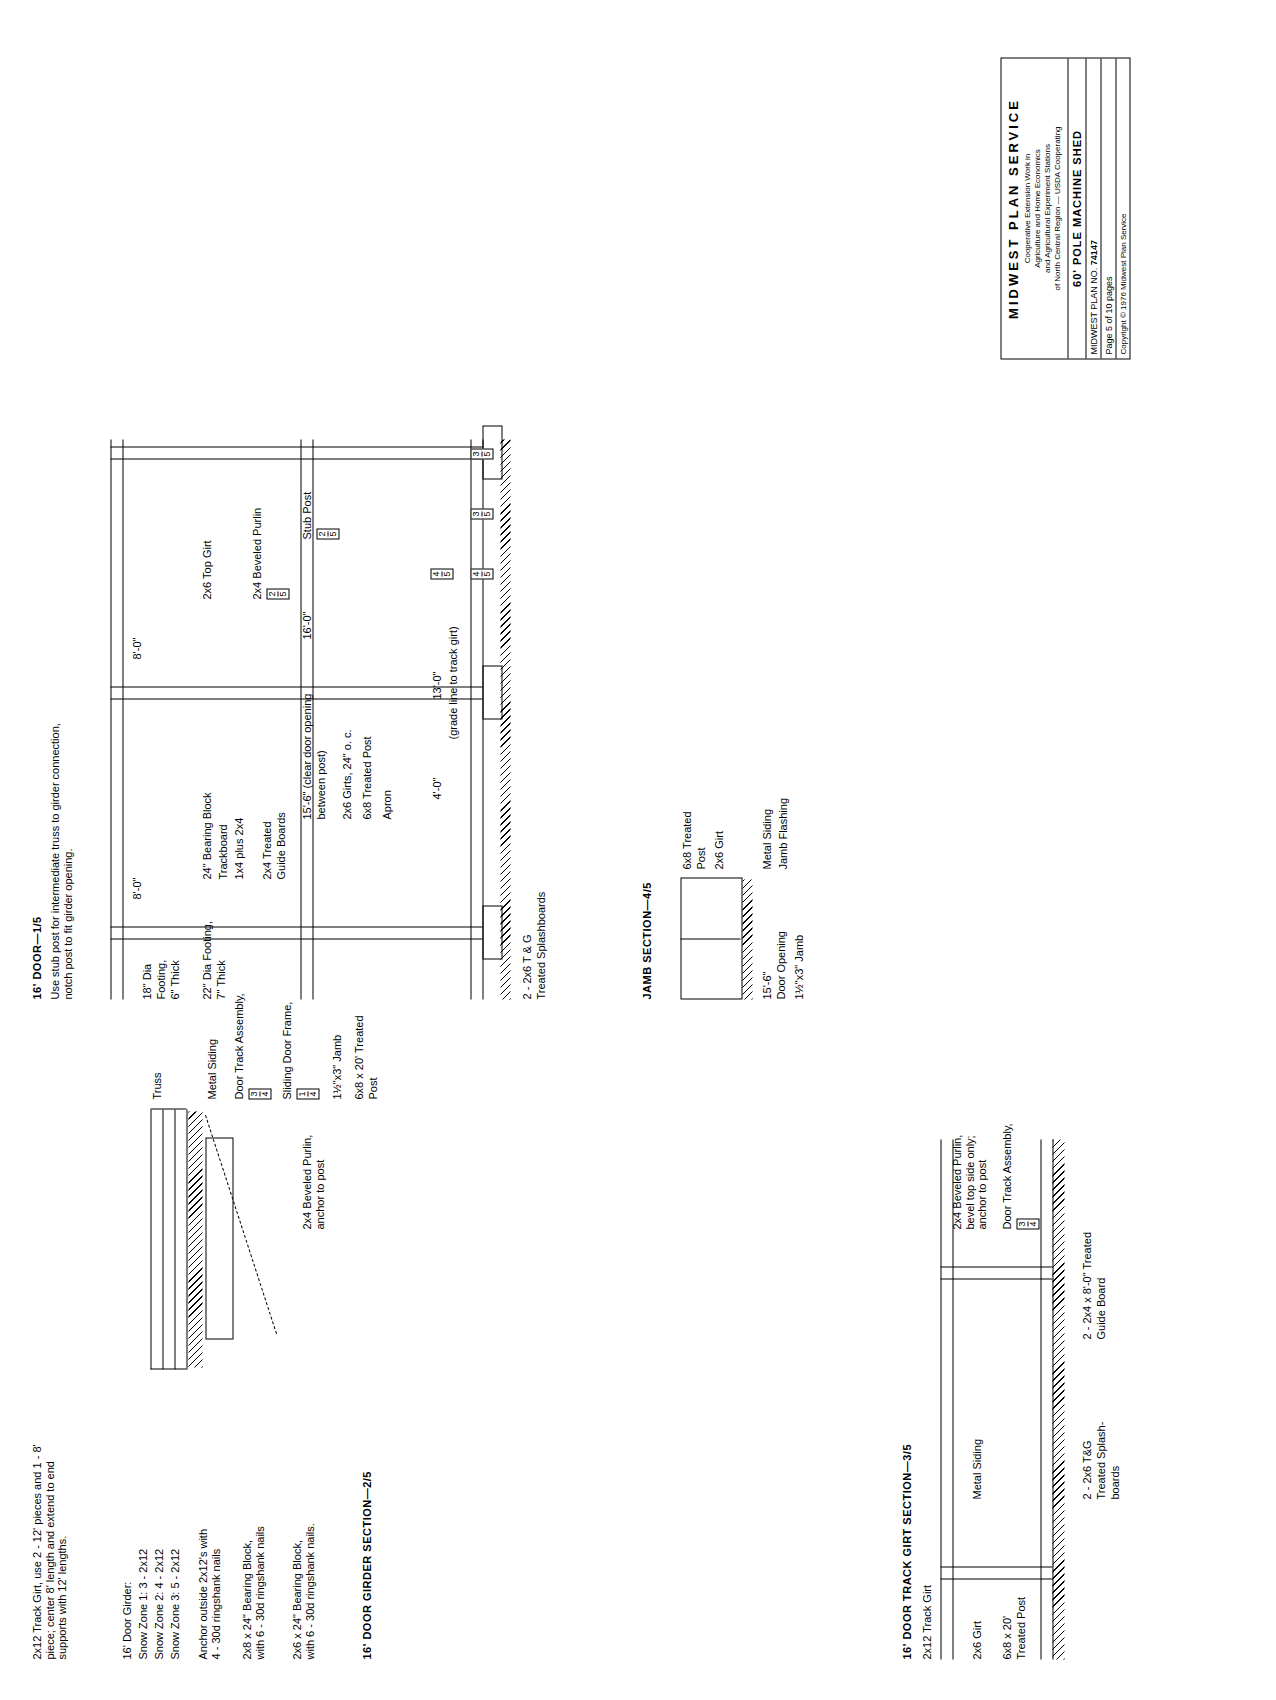16' DOOR — 1/5 (upper-left region of the landscape sheet)
2x12 Track Girt, use 2 - 12' pieces and 1 - 8'
piece; center 8' length and extend to end
supports with 12' lengths.
16' Door Girder:
Snow Zone 1: 3 - 2x12
Snow Zone 2: 4 - 2x12
Snow Zone 3: 5 - 2x12
Anchor outside 2x12's with
4 - 30d ringshank nails
2x8 x 24" Bearing Block,
with 6 - 30d ringshank nails
2x6 x 24" Bearing Block,
with 6 - 30d ringshank nails.
16' DOOR GIRDER SECTION—2/5
Truss
Metal Siding
Door Track Assembly,
34
Sliding Door Frame,
14
1½"x3" Jamb
6x8 x 20' Treated
Post
2x4 Beveled Purlin,
anchor to post
16' DOOR — 1/5 elevation (center-top of landscape sheet)
16' DOOR—1/5
Use stub post for intermediate truss to girder connection,
notch post to fit girder opening.
18" Dia
Footing,
6" Thick
22" Dia Footing,
7" Thick
8'-0"
8'-0"
24" Bearing Block
Trackboard
1x4 plus 2x4
2x4 Treated
Guide Boards
15'-6" (clear door opening
between post)
2x6 Girts, 24" o. c.
6x8 Treated Post
Apron
16'-0"
2x6 Top Girt
2x4 Beveled Purlin
25
Stub Post
25
4'-0"
13'-0"
(grade line to track girt)
45
45
35
35
2 - 2x6 T & G
Treated Splashboards
JAMB SECTION — 4/5
JAMB SECTION—4/5
6x8 Treated
Post
2x6 Girt
15'-6"
Door Opening
1½"x3" Jamb
Metal Siding
Jamb Flashing
16' DOOR TRACK GIRT SECTION — 3/5
16' DOOR TRACK GIRT SECTION—3/5
2x12 Track Girt
2x6 Girt
6x8 x 20'
Treated Post
Metal Siding
2 - 2x6 T&G
Treated Splash-
boards
2 - 2x4 x 8'-0" Treated
Guide Board
Door Track Assembly,
34
2x4 Beveled Purlin,
bevel top side only;
anchor to post
TITLE BLOCK (bottom-right of landscape sheet)
MIDWEST PLAN SERVICE
Cooperative Extension Work in
Agriculture and Home Economics
and Agricultural Experiment Stations
of North Central Region — USDA Cooperating
60' POLE MACHINE SHED
MIDWEST PLAN NO. 74147
Page 5 of 10 pages
Copyright © 1976 Midwest Plan Service